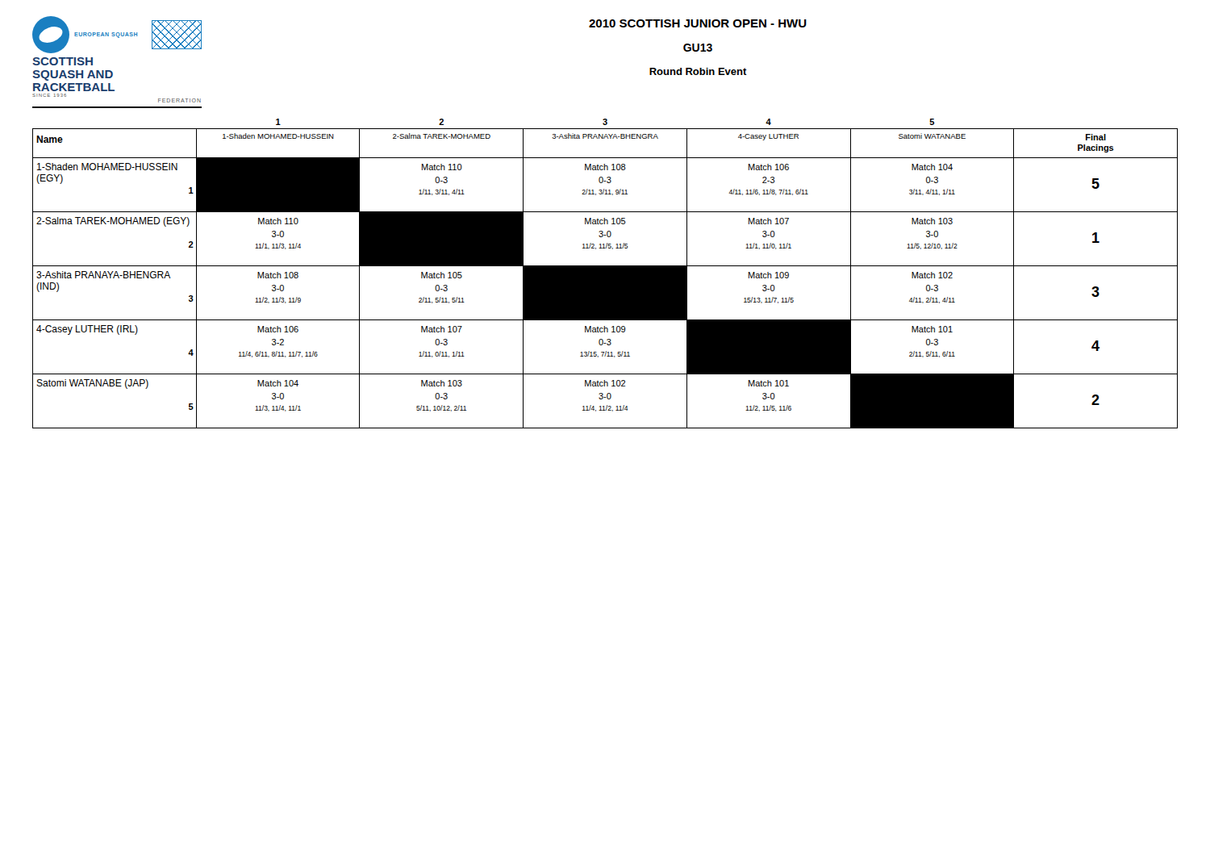EUROPEAN SQUASH
SCOTTISH
SQUASH AND
RACKETBALL
SINCE 1936
FEDERATION
2010 SCOTTISH JUNIOR OPEN - HWU
GU13
Round Robin Event
| | 1 | 2 | 3 | 4 | 5 | |
| --- | --- | --- | --- | --- | --- | --- |
| Name | 1-Shaden MOHAMED-HUSSEIN | 2-Salma TAREK-MOHAMED | 3-Ashita PRANAYA-BHENGRA | 4-Casey LUTHER | Satomi WATANABE | Final Placings |
| 1-Shaden MOHAMED-HUSSEIN (EGY) 1 | | Match 110 0-3 1/11, 3/11, 4/11 | Match 108 0-3 2/11, 3/11, 9/11 | Match 106 2-3 4/11, 11/6, 11/8, 7/11, 6/11 | Match 104 0-3 3/11, 4/11, 1/11 | 5 |
| 2-Salma TAREK-MOHAMED (EGY) 2 | Match 110 3-0 11/1, 11/3, 11/4 | | Match 105 3-0 11/2, 11/5, 11/5 | Match 107 3-0 11/1, 11/0, 11/1 | Match 103 3-0 11/5, 12/10, 11/2 | 1 |
| 3-Ashita PRANAYA-BHENGRA (IND) 3 | Match 108 3-0 11/2, 11/3, 11/9 | Match 105 0-3 2/11, 5/11, 5/11 | | Match 109 3-0 15/13, 11/7, 11/5 | Match 102 0-3 4/11, 2/11, 4/11 | 3 |
| 4-Casey LUTHER (IRL) 4 | Match 106 3-2 11/4, 6/11, 8/11, 11/7, 11/6 | Match 107 0-3 1/11, 0/11, 1/11 | Match 109 0-3 13/15, 7/11, 5/11 | | Match 101 0-3 2/11, 5/11, 6/11 | 4 |
| Satomi WATANABE (JAP) 5 | Match 104 3-0 11/3, 11/4, 11/1 | Match 103 0-3 5/11, 10/12, 2/11 | Match 102 3-0 11/4, 11/2, 11/4 | Match 101 3-0 11/2, 11/5, 11/6 | | 2 |